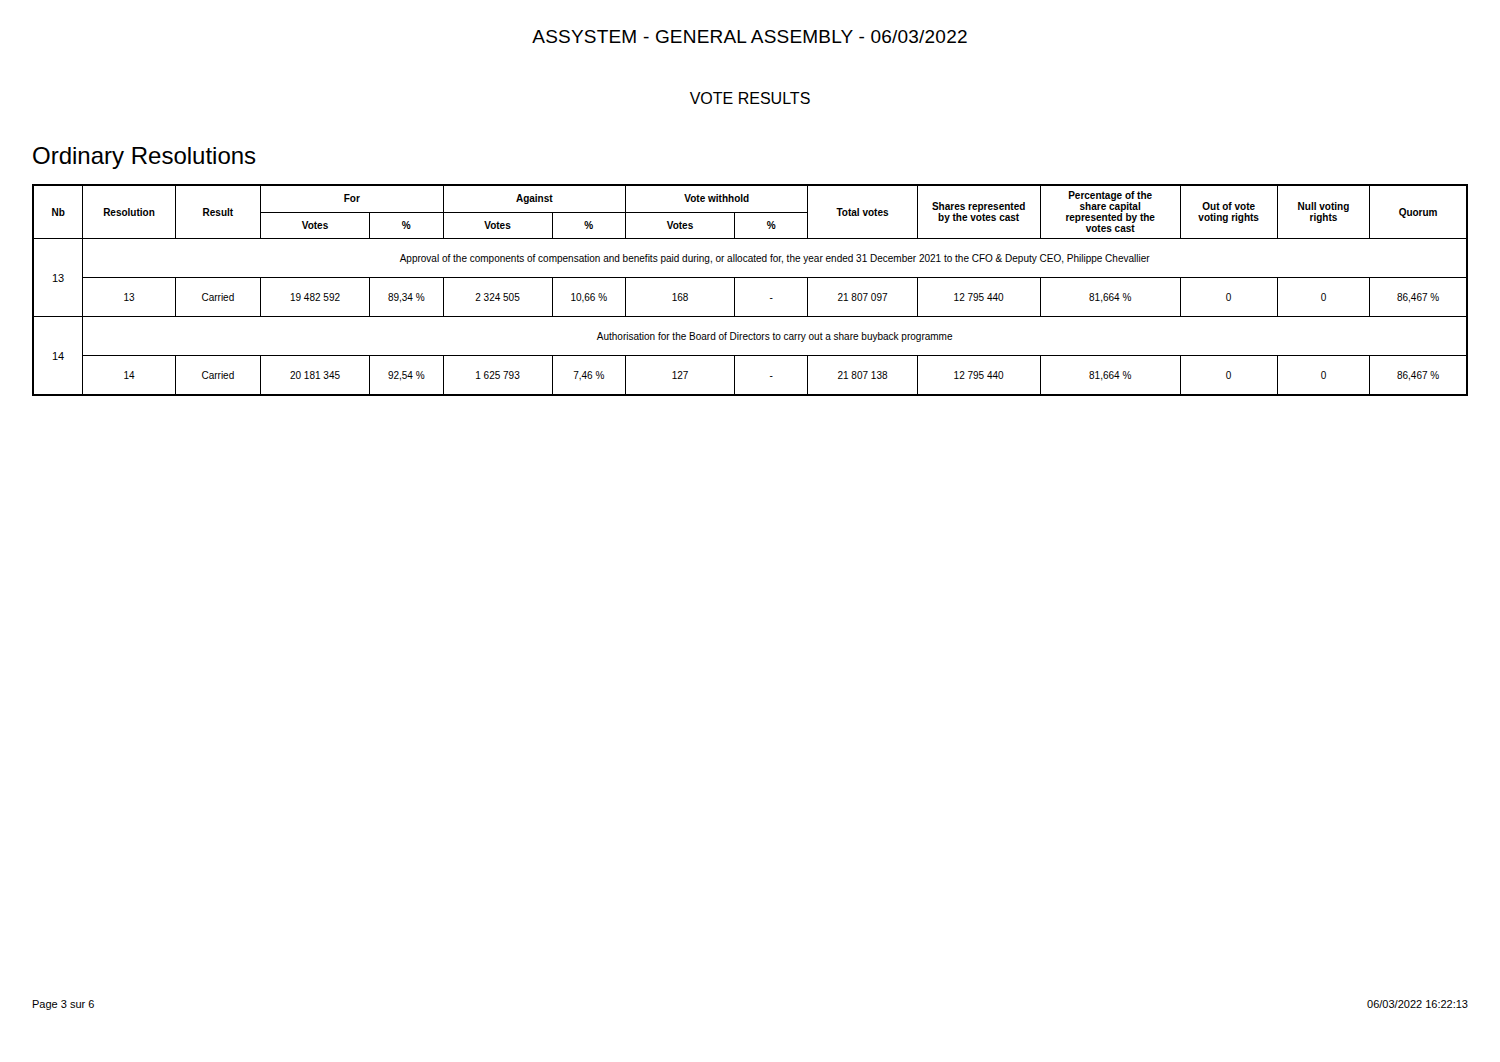ASSYSTEM - GENERAL ASSEMBLY - 06/03/2022
VOTE RESULTS
Ordinary Resolutions
| Nb | Resolution | Result | For | Against | Vote withhold | Total votes | Shares represented by the votes cast | Percentage of the share capital represented by the votes cast | Out of vote voting rights | Null voting rights | Quorum |
| --- | --- | --- | --- | --- | --- | --- | --- | --- | --- | --- | --- |
| Votes | % | Votes | % | Votes | % |
| 13 | Approval of the components of compensation and benefits paid during, or allocated for, the year ended 31 December 2021 to the CFO & Deputy CEO, Philippe Chevallier |
| 13 | Carried | 19 482 592 | 89,34 % | 2 324 505 | 10,66 % | 168 | - | 21 807 097 | 12 795 440 | 81,664 % | 0 | 0 | 86,467 % |
| 14 | Authorisation for the Board of Directors to carry out a share buyback programme |
| 14 | Carried | 20 181 345 | 92,54 % | 1 625 793 | 7,46 % | 127 | - | 21 807 138 | 12 795 440 | 81,664 % | 0 | 0 | 86,467 % |
Page 3 sur 6
06/03/2022 16:22:13